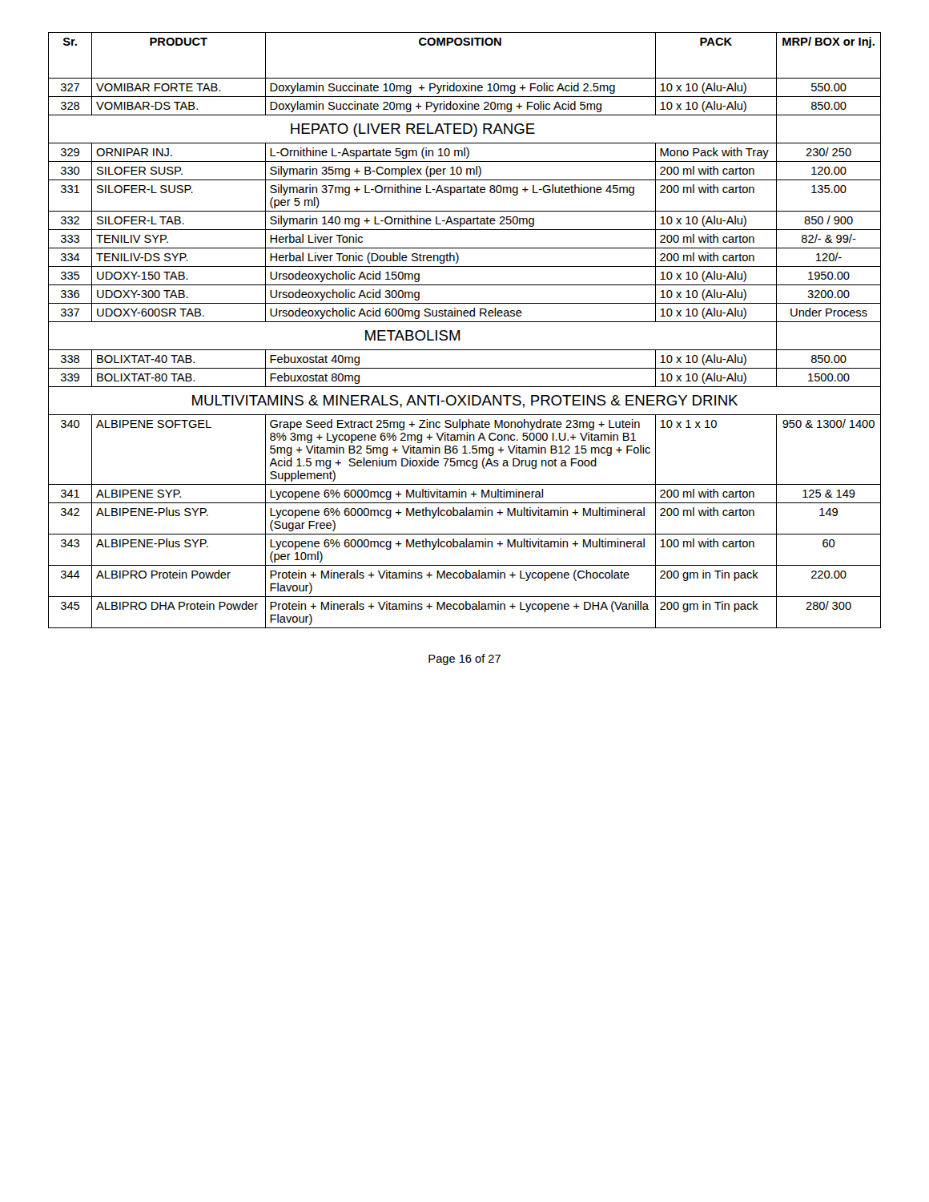| Sr. | PRODUCT | COMPOSITION | PACK | MRP/ BOX or Inj. |
| --- | --- | --- | --- | --- |
| 327 | VOMIBAR FORTE TAB. | Doxylamin Succinate 10mg + Pyridoxine 10mg + Folic Acid 2.5mg | 10 x 10 (Alu-Alu) | 550.00 |
| 328 | VOMIBAR-DS TAB. | Doxylamin Succinate 20mg + Pyridoxine 20mg + Folic Acid 5mg | 10 x 10 (Alu-Alu) | 850.00 |
| HEPATO (LIVER RELATED) RANGE | |
| 329 | ORNIPAR INJ. | L-Ornithine L-Aspartate 5gm (in 10 ml) | Mono Pack with Tray | 230/ 250 |
| 330 | SILOFER SUSP. | Silymarin 35mg + B-Complex (per 10 ml) | 200 ml with carton | 120.00 |
| 331 | SILOFER-L SUSP. | Silymarin 37mg + L-Ornithine L-Aspartate 80mg + L-Glutethione 45mg (per 5 ml) | 200 ml with carton | 135.00 |
| 332 | SILOFER-L TAB. | Silymarin 140 mg + L-Ornithine L-Aspartate 250mg | 10 x 10 (Alu-Alu) | 850 / 900 |
| 333 | TENILIV SYP. | Herbal Liver Tonic | 200 ml with carton | 82/- & 99/- |
| 334 | TENILIV-DS SYP. | Herbal Liver Tonic (Double Strength) | 200 ml with carton | 120/- |
| 335 | UDOXY-150 TAB. | Ursodeoxycholic Acid 150mg | 10 x 10 (Alu-Alu) | 1950.00 |
| 336 | UDOXY-300 TAB. | Ursodeoxycholic Acid 300mg | 10 x 10 (Alu-Alu) | 3200.00 |
| 337 | UDOXY-600SR TAB. | Ursodeoxycholic Acid 600mg Sustained Release | 10 x 10 (Alu-Alu) | Under Process |
| METABOLISM | |
| 338 | BOLIXTAT-40 TAB. | Febuxostat 40mg | 10 x 10 (Alu-Alu) | 850.00 |
| 339 | BOLIXTAT-80 TAB. | Febuxostat 80mg | 10 x 10 (Alu-Alu) | 1500.00 |
| MULTIVITAMINS & MINERALS, ANTI-OXIDANTS, PROTEINS & ENERGY DRINK |
| 340 | ALBIPENE SOFTGEL | Grape Seed Extract 25mg + Zinc Sulphate Monohydrate 23mg + Lutein 8% 3mg + Lycopene 6% 2mg + Vitamin A Conc. 5000 I.U.+ Vitamin B1 5mg + Vitamin B2 5mg + Vitamin B6 1.5mg + Vitamin B12 15 mcg + Folic Acid 1.5 mg + Selenium Dioxide 75mcg (As a Drug not a Food Supplement) | 10 x 1 x 10 | 950 & 1300/ 1400 |
| 341 | ALBIPENE SYP. | Lycopene 6% 6000mcg + Multivitamin + Multimineral | 200 ml with carton | 125 & 149 |
| 342 | ALBIPENE-Plus SYP. | Lycopene 6% 6000mcg + Methylcobalamin + Multivitamin + Multimineral (Sugar Free) | 200 ml with carton | 149 |
| 343 | ALBIPENE-Plus SYP. | Lycopene 6% 6000mcg + Methylcobalamin + Multivitamin + Multimineral (per 10ml) | 100 ml with carton | 60 |
| 344 | ALBIPRO Protein Powder | Protein + Minerals + Vitamins + Mecobalamin + Lycopene (Chocolate Flavour) | 200 gm in Tin pack | 220.00 |
| 345 | ALBIPRO DHA Protein Powder | Protein + Minerals + Vitamins + Mecobalamin + Lycopene + DHA (Vanilla Flavour) | 200 gm in Tin pack | 280/ 300 |
Page 16 of 27